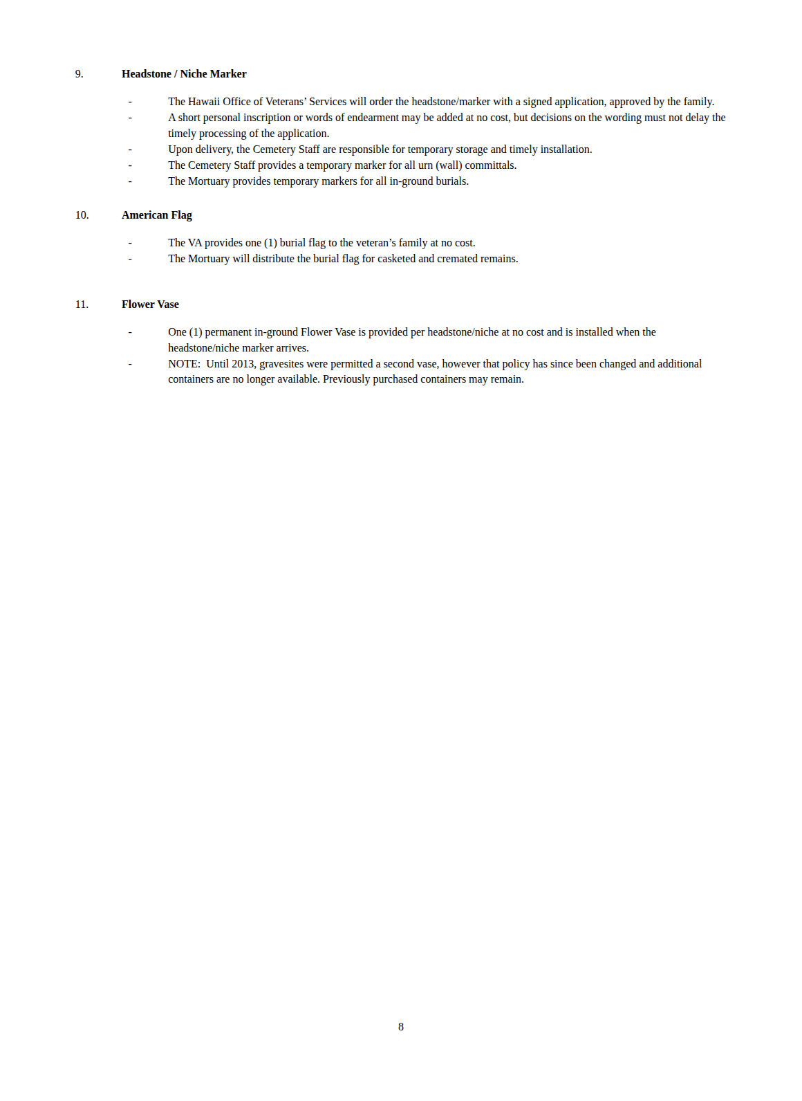9.
Headstone / Niche Marker
The Hawaii Office of Veterans’ Services will order the headstone/marker with a signed application, approved by the family.
A short personal inscription or words of endearment may be added at no cost, but decisions on the wording must not delay the timely processing of the application.
Upon delivery, the Cemetery Staff are responsible for temporary storage and timely installation.
The Cemetery Staff provides a temporary marker for all urn (wall) committals.
The Mortuary provides temporary markers for all in-ground burials.
10.
American Flag
The VA provides one (1) burial flag to the veteran’s family at no cost.
The Mortuary will distribute the burial flag for casketed and cremated remains.
11.
Flower Vase
One (1) permanent in-ground Flower Vase is provided per headstone/niche at no cost and is installed when the headstone/niche marker arrives.
NOTE: Until 2013, gravesites were permitted a second vase, however that policy has since been changed and additional containers are no longer available. Previously purchased containers may remain.
8